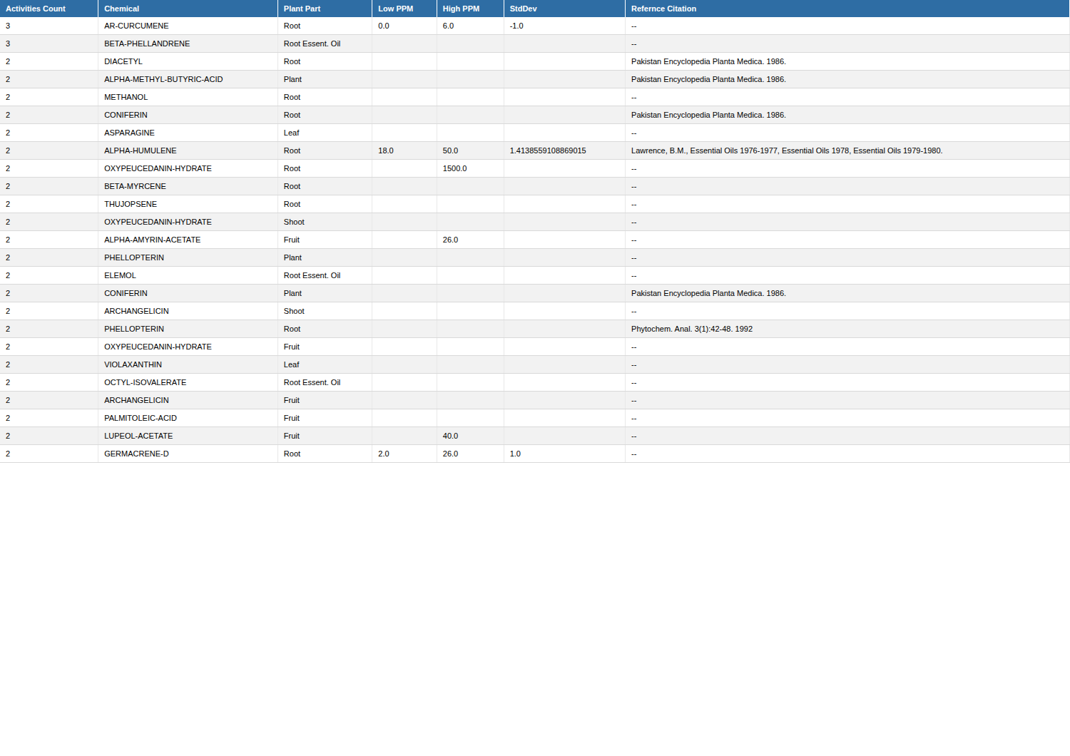| Activities Count | Chemical | Plant Part | Low PPM | High PPM | StdDev | Refernce Citation |
| --- | --- | --- | --- | --- | --- | --- |
| 3 | AR-CURCUMENE | Root | 0.0 | 6.0 | -1.0 | -- |
| 3 | BETA-PHELLANDRENE | Root Essent. Oil | | | | -- |
| 2 | DIACETYL | Root | | | | Pakistan Encyclopedia Planta Medica. 1986. |
| 2 | ALPHA-METHYL-BUTYRIC-ACID | Plant | | | | Pakistan Encyclopedia Planta Medica. 1986. |
| 2 | METHANOL | Root | | | | -- |
| 2 | CONIFERIN | Root | | | | Pakistan Encyclopedia Planta Medica. 1986. |
| 2 | ASPARAGINE | Leaf | | | | -- |
| 2 | ALPHA-HUMULENE | Root | 18.0 | 50.0 | 1.4138559108869015 | Lawrence, B.M., Essential Oils 1976-1977, Essential Oils 1978, Essential Oils 1979-1980. |
| 2 | OXYPEUCEDANIN-HYDRATE | Root | | 1500.0 | | -- |
| 2 | BETA-MYRCENE | Root | | | | -- |
| 2 | THUJOPSENE | Root | | | | -- |
| 2 | OXYPEUCEDANIN-HYDRATE | Shoot | | | | -- |
| 2 | ALPHA-AMYRIN-ACETATE | Fruit | | 26.0 | | -- |
| 2 | PHELLOPTERIN | Plant | | | | -- |
| 2 | ELEMOL | Root Essent. Oil | | | | -- |
| 2 | CONIFERIN | Plant | | | | Pakistan Encyclopedia Planta Medica. 1986. |
| 2 | ARCHANGELICIN | Shoot | | | | -- |
| 2 | PHELLOPTERIN | Root | | | | Phytochem. Anal. 3(1):42-48. 1992 |
| 2 | OXYPEUCEDANIN-HYDRATE | Fruit | | | | -- |
| 2 | VIOLAXANTHIN | Leaf | | | | -- |
| 2 | OCTYL-ISOVALERATE | Root Essent. Oil | | | | -- |
| 2 | ARCHANGELICIN | Fruit | | | | -- |
| 2 | PALMITOLEIC-ACID | Fruit | | | | -- |
| 2 | LUPEOL-ACETATE | Fruit | | 40.0 | | -- |
| 2 | GERMACRENE-D | Root | 2.0 | 26.0 | 1.0 | -- |